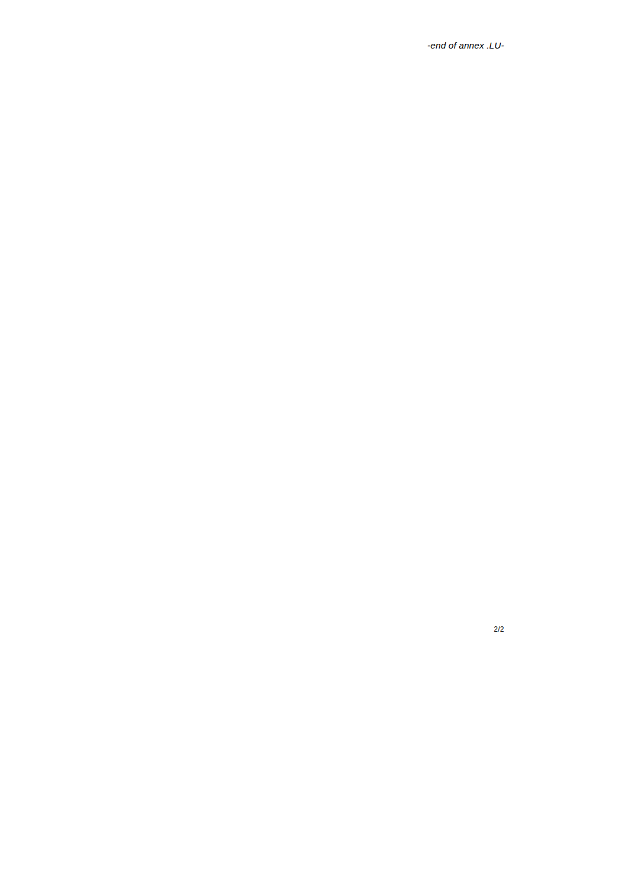-end of annex .LU-
2/2